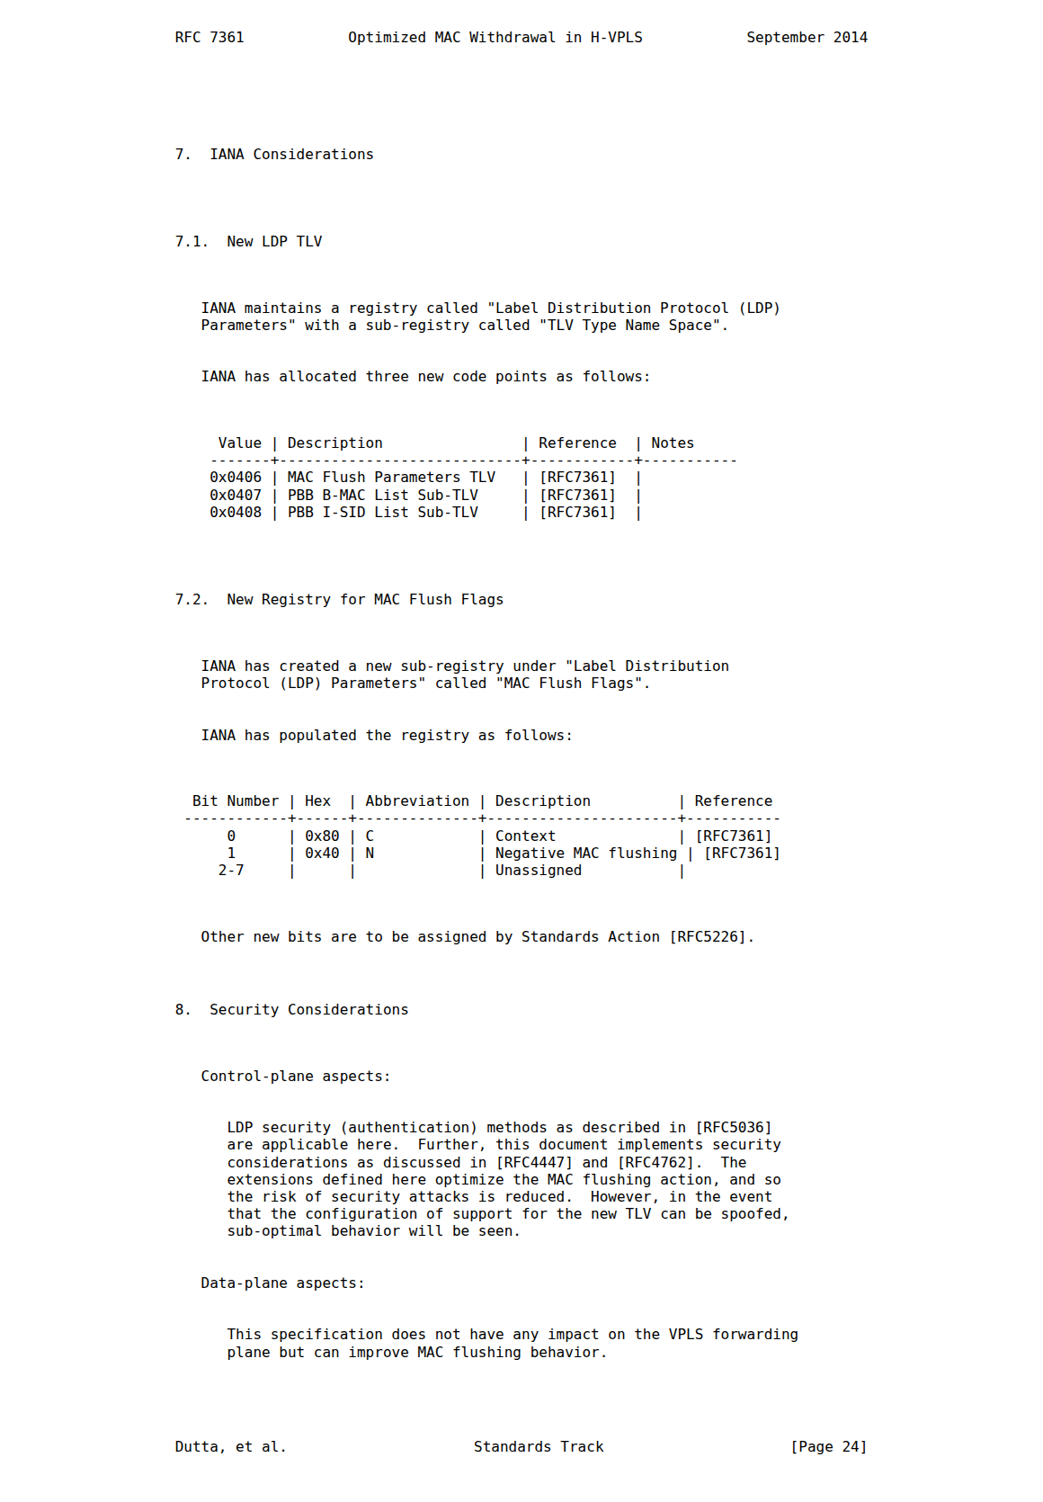RFC 7361 Optimized MAC Withdrawal in H-VPLS September 2014
7. IANA Considerations
7.1. New LDP TLV
IANA maintains a registry called "Label Distribution Protocol (LDP) Parameters" with a sub-registry called "TLV Type Name Space".
IANA has allocated three new code points as follows:
     Value | Description                | Reference  | Notes
    -------+----------------------------+------------+-----------
    0x0406 | MAC Flush Parameters TLV   | [RFC7361]  |
    0x0407 | PBB B-MAC List Sub-TLV     | [RFC7361]  |
    0x0408 | PBB I-SID List Sub-TLV     | [RFC7361]  |
7.2. New Registry for MAC Flush Flags
IANA has created a new sub-registry under "Label Distribution Protocol (LDP) Parameters" called "MAC Flush Flags".
IANA has populated the registry as follows:
  Bit Number | Hex  | Abbreviation | Description          | Reference
 ------------+------+--------------+----------------------+-----------
      0      | 0x80 | C            | Context              | [RFC7361]
      1      | 0x40 | N            | Negative MAC flushing | [RFC7361]
     2-7     |      |              | Unassigned           |
Other new bits are to be assigned by Standards Action [RFC5226].
8. Security Considerations
Control-plane aspects:
LDP security (authentication) methods as described in [RFC5036] are applicable here. Further, this document implements security considerations as discussed in [RFC4447] and [RFC4762]. The extensions defined here optimize the MAC flushing action, and so the risk of security attacks is reduced. However, in the event that the configuration of support for the new TLV can be spoofed, sub-optimal behavior will be seen.
Data-plane aspects:
This specification does not have any impact on the VPLS forwarding plane but can improve MAC flushing behavior.
Dutta, et al. Standards Track[Page 24]